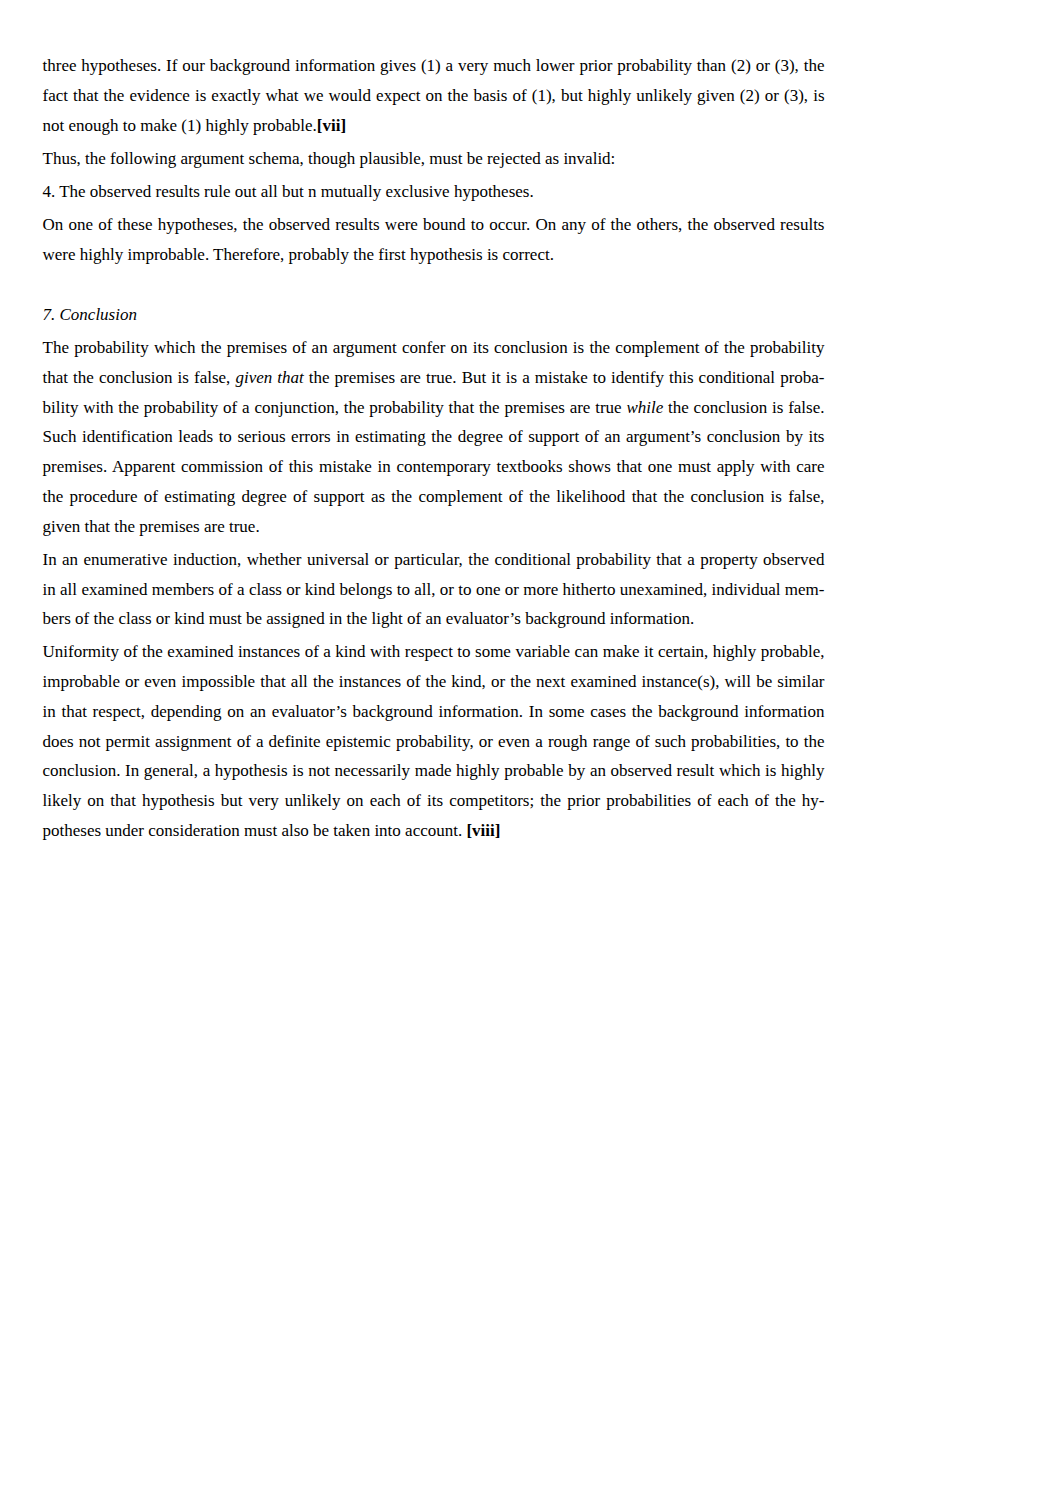three hypotheses. If our background information gives (1) a very much lower prior probability than (2) or (3), the fact that the evidence is exactly what we would expect on the basis of (1), but highly unlikely given (2) or (3), is not enough to make (1) highly probable.[vii]
Thus, the following argument schema, though plausible, must be rejected as invalid:
4. The observed results rule out all but n mutually exclusive hypotheses.
On one of these hypotheses, the observed results were bound to occur. On any of the others, the observed results were highly improbable. Therefore, probably the first hypothesis is correct.
7. Conclusion
The probability which the premises of an argument confer on its conclusion is the complement of the probability that the conclusion is false, given that the premises are true. But it is a mistake to identify this conditional probability with the probability of a conjunction, the probability that the premises are true while the conclusion is false. Such identification leads to serious errors in estimating the degree of support of an argument’s conclusion by its premises. Apparent commission of this mistake in contemporary textbooks shows that one must apply with care the procedure of estimating degree of support as the complement of the likelihood that the conclusion is false, given that the premises are true.
In an enumerative induction, whether universal or particular, the conditional probability that a property observed in all examined members of a class or kind belongs to all, or to one or more hitherto unexamined, individual members of the class or kind must be assigned in the light of an evaluator’s background information.
Uniformity of the examined instances of a kind with respect to some variable can make it certain, highly probable, improbable or even impossible that all the instances of the kind, or the next examined instance(s), will be similar in that respect, depending on an evaluator’s background information. In some cases the background information does not permit assignment of a definite epistemic probability, or even a rough range of such probabilities, to the conclusion. In general, a hypothesis is not necessarily made highly probable by an observed result which is highly likely on that hypothesis but very unlikely on each of its competitors; the prior probabilities of each of the hypotheses under consideration must also be taken into account. [viii]